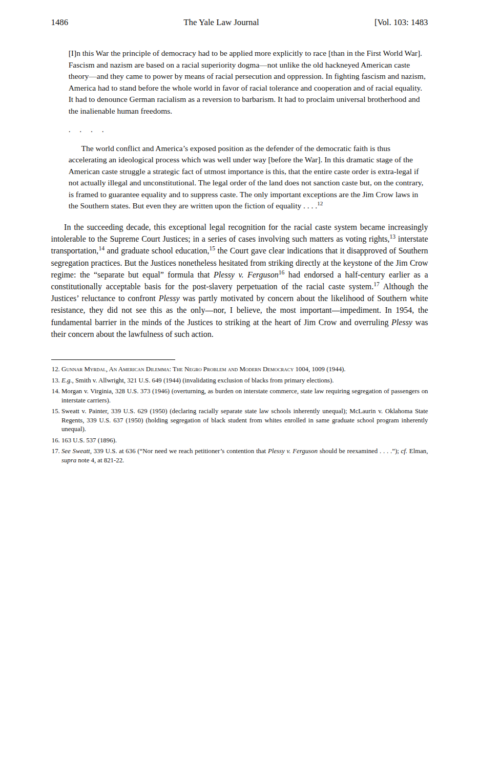1486 The Yale Law Journal [Vol. 103: 1483
[I]n this War the principle of democracy had to be applied more explicitly to race [than in the First World War]. Fascism and nazism are based on a racial superiority dogma—not unlike the old hackneyed American caste theory—and they came to power by means of racial persecution and oppression. In fighting fascism and nazism, America had to stand before the whole world in favor of racial tolerance and cooperation and of racial equality. It had to denounce German racialism as a reversion to barbarism. It had to proclaim universal brotherhood and the inalienable human freedoms.
. . . .
The world conflict and America’s exposed position as the defender of the democratic faith is thus accelerating an ideological process which was well under way [before the War]. In this dramatic stage of the American caste struggle a strategic fact of utmost importance is this, that the entire caste order is extra-legal if not actually illegal and unconstitutional. The legal order of the land does not sanction caste but, on the contrary, is framed to guarantee equality and to suppress caste. The only important exceptions are the Jim Crow laws in the Southern states. But even they are written upon the fiction of equality . . . .12
In the succeeding decade, this exceptional legal recognition for the racial caste system became increasingly intolerable to the Supreme Court Justices; in a series of cases involving such matters as voting rights,13 interstate transportation,14 and graduate school education,15 the Court gave clear indications that it disapproved of Southern segregation practices. But the Justices nonetheless hesitated from striking directly at the keystone of the Jim Crow regime: the “separate but equal” formula that Plessy v. Ferguson16 had endorsed a half-century earlier as a constitutionally acceptable basis for the post-slavery perpetuation of the racial caste system.17 Although the Justices’ reluctance to confront Plessy was partly motivated by concern about the likelihood of Southern white resistance, they did not see this as the only—nor, I believe, the most important—impediment. In 1954, the fundamental barrier in the minds of the Justices to striking at the heart of Jim Crow and overruling Plessy was their concern about the lawfulness of such action.
Gunnar Myrdal, An American Dilemma: The Negro Problem and Modern Democracy 1004, 1009 (1944).
E.g., Smith v. Allwright, 321 U.S. 649 (1944) (invalidating exclusion of blacks from primary elections).
Morgan v. Virginia, 328 U.S. 373 (1946) (overturning, as burden on interstate commerce, state law requiring segregation of passengers on interstate carriers).
Sweatt v. Painter, 339 U.S. 629 (1950) (declaring racially separate state law schools inherently unequal); McLaurin v. Oklahoma State Regents, 339 U.S. 637 (1950) (holding segregation of black student from whites enrolled in same graduate school program inherently unequal).
163 U.S. 537 (1896).
See Sweatt, 339 U.S. at 636 (“Nor need we reach petitioner’s contention that Plessy v. Ferguson should be reexamined . . . .”); cf. Elman, supra note 4, at 821-22.